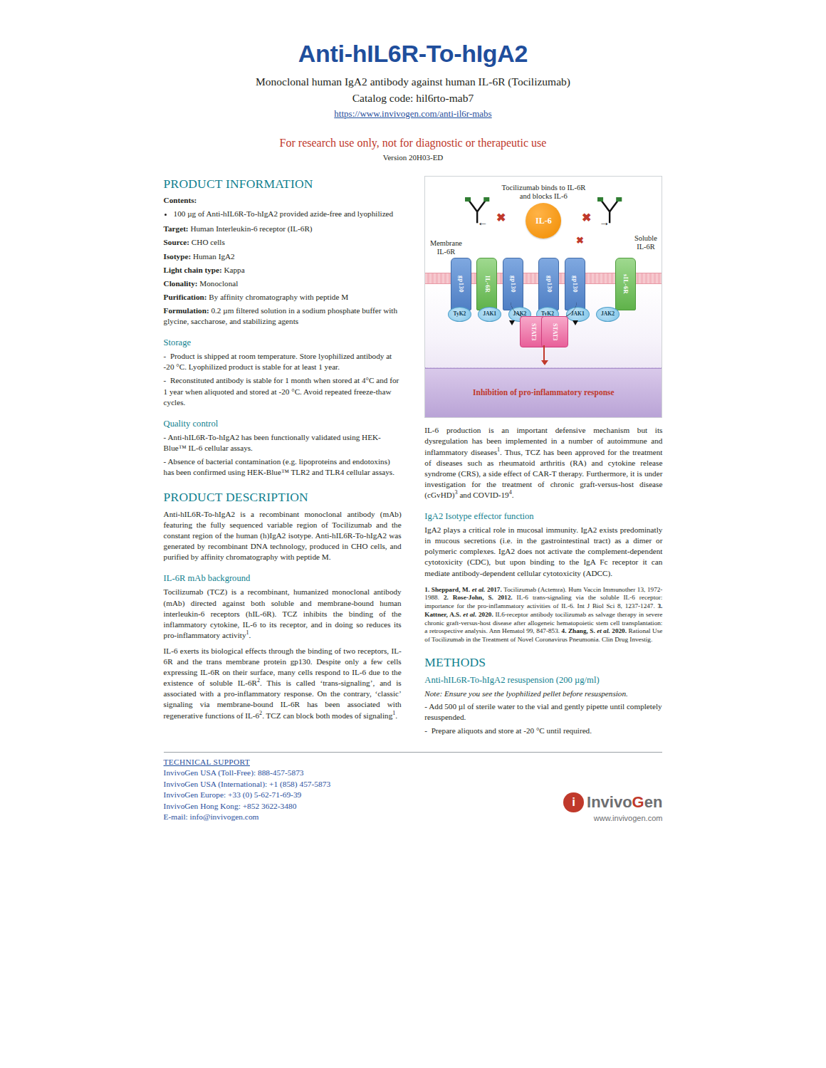Anti-hIL6R-To-hIgA2
Monoclonal human IgA2 antibody against human IL-6R (Tocilizumab)
Catalog code: hil6rto-mab7
https://www.invivogen.com/anti-il6r-mabs
For research use only, not for diagnostic or therapeutic use
Version 20H03-ED
PRODUCT INFORMATION
Contents:
100 µg of Anti-hIL6R-To-hIgA2 provided azide-free and lyophilized
Target: Human Interleukin-6 receptor (IL-6R)
Source: CHO cells
Isotype: Human IgA2
Light chain type: Kappa
Clonality: Monoclonal
Purification: By affinity chromatography with peptide M
Formulation: 0.2 µm filtered solution in a sodium phosphate buffer with glycine, saccharose, and stabilizing agents
Storage
- Product is shipped at room temperature. Store lyophilized antibody at -20 °C. Lyophilized product is stable for at least 1 year.
- Reconstituted antibody is stable for 1 month when stored at 4°C and for 1 year when aliquoted and stored at -20 °C. Avoid repeated freeze-thaw cycles.
Quality control
- Anti-hIL6R-To-hIgA2 has been functionally validated using HEK-Blue™ IL-6 cellular assays.
- Absence of bacterial contamination (e.g. lipoproteins and endotoxins) has been confirmed using HEK-Blue™ TLR2 and TLR4 cellular assays.
PRODUCT DESCRIPTION
Anti-hIL6R-To-hIgA2 is a recombinant monoclonal antibody (mAb) featuring the fully sequenced variable region of Tocilizumab and the constant region of the human (h)IgA2 isotype. Anti-hIL6R-To-hIgA2 was generated by recombinant DNA technology, produced in CHO cells, and purified by affinity chromatography with peptide M.
IL-6R mAb background
Tocilizumab (TCZ) is a recombinant, humanized monoclonal antibody (mAb) directed against both soluble and membrane-bound human interleukin-6 receptors (hIL-6R). TCZ inhibits the binding of the inflammatory cytokine, IL-6 to its receptor, and in doing so reduces its pro-inflammatory activity1.
IL-6 exerts its biological effects through the binding of two receptors, IL-6R and the trans membrane protein gp130. Despite only a few cells expressing IL-6R on their surface, many cells respond to IL-6 due to the existence of soluble IL-6R2. This is called ‘trans-signaling’, and is associated with a pro-inflammatory response. On the contrary, ‘classic’ signaling via membrane-bound IL-6R has been associated with regenerative functions of IL-62. TCZ can block both modes of signaling1.
Tocilizumab binds to IL-6R
and blocks IL-6
←
→
✖
✖
✖
IL-6
Membrane
IL-6R
Soluble
IL-6R
gp130
IL-6R
gp130
TyK2
JAK1
JAK2
gp130
gp130
sIL-6R
TyK2
JAK1
JAK2
STAT3
STAT3
Inhibition of pro-inflammatory response
IL-6 production is an important defensive mechanism but its dysregulation has been implemented in a number of autoimmune and inflammatory diseases1. Thus, TCZ has been approved for the treatment of diseases such as rheumatoid arthritis (RA) and cytokine release syndrome (CRS), a side effect of CAR-T therapy. Furthermore, it is under investigation for the treatment of chronic graft-versus-host disease (cGvHD)3 and COVID-194.
IgA2 Isotype effector function
IgA2 plays a critical role in mucosal immunity. IgA2 exists predominatly in mucous secretions (i.e. in the gastrointestinal tract) as a dimer or polymeric complexes. IgA2 does not activate the complement-dependent cytotoxicity (CDC), but upon binding to the IgA Fc receptor it can mediate antibody-dependent cellular cytotoxicity (ADCC).
1. Sheppard, M. et al. 2017. Tocilizumab (Actemra). Hum Vaccin Immunother 13, 1972-1988. 2. Rose-John, S. 2012. IL-6 trans-signaling via the soluble IL-6 receptor: importance for the pro-inflammatory activities of IL-6. Int J Biol Sci 8, 1237-1247. 3. Kattner, A.S. et al. 2020. IL6-receptor antibody tocilizumab as salvage therapy in severe chronic graft-versus-host disease after allogeneic hematopoietic stem cell transplantation: a retrospective analysis. Ann Hematol 99, 847-853. 4. Zhang, S. et al. 2020. Rational Use of Tocilizumab in the Treatment of Novel Coronavirus Pneumonia. Clin Drug Investig.
METHODS
Anti-hIL6R-To-hIgA2 resuspension (200 µg/ml)
Note: Ensure you see the lyophilized pellet before resuspension.
- Add 500 µl of sterile water to the vial and gently pipette until completely resuspended.
- Prepare aliquots and store at -20 °C until required.
TECHNICAL SUPPORT
InvivoGen USA (Toll-Free): 888-457-5873
InvivoGen USA (International): +1 (858) 457-5873
InvivoGen Europe: +33 (0) 5-62-71-69-39
InvivoGen Hong Kong: +852 3622-3480
E-mail: info@invivogen.com
i InvivoGen
www.invivogen.com